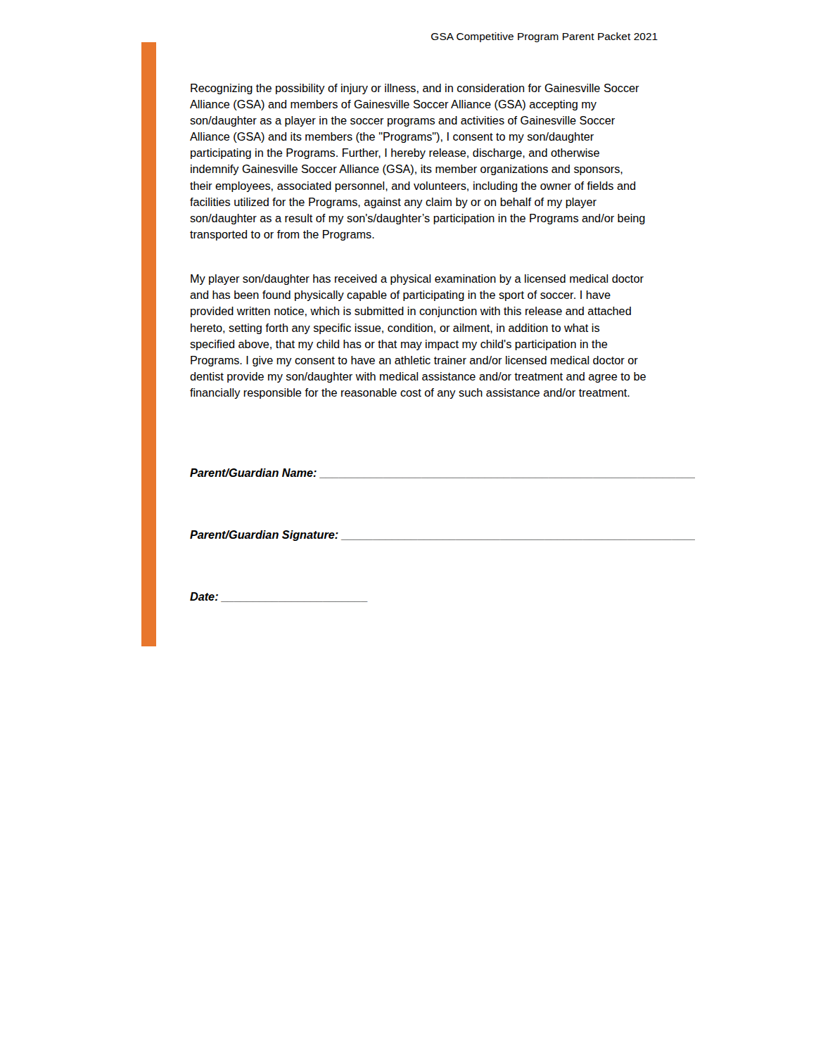GSA Competitive Program Parent Packet 2021
Recognizing the possibility of injury or illness, and in consideration for Gainesville Soccer Alliance (GSA) and members of Gainesville Soccer Alliance (GSA) accepting my son/daughter as a player in the soccer programs and activities of Gainesville Soccer Alliance (GSA) and its members (the "Programs"), I consent to my son/daughter participating in the Programs. Further, I hereby release, discharge, and otherwise indemnify Gainesville Soccer Alliance (GSA), its member organizations and sponsors, their employees, associated personnel, and volunteers, including the owner of fields and facilities utilized for the Programs, against any claim by or on behalf of my player son/daughter as a result of my son's/daughter’s participation in the Programs and/or being transported to or from the Programs.
My player son/daughter has received a physical examination by a licensed medical doctor and has been found physically capable of participating in the sport of soccer. I have provided written notice, which is submitted in conjunction with this release and attached hereto, setting forth any specific issue, condition, or ailment, in addition to what is specified above, that my child has or that may impact my child's participation in the Programs. I give my consent to have an athletic trainer and/or licensed medical doctor or dentist provide my son/daughter with medical assistance and/or treatment and agree to be financially responsible for the reasonable cost of any such assistance and/or treatment.
Parent/Guardian Name: _______________________________________________________________
Parent/Guardian Signature: ___________________________________________________________
Date: _______________________